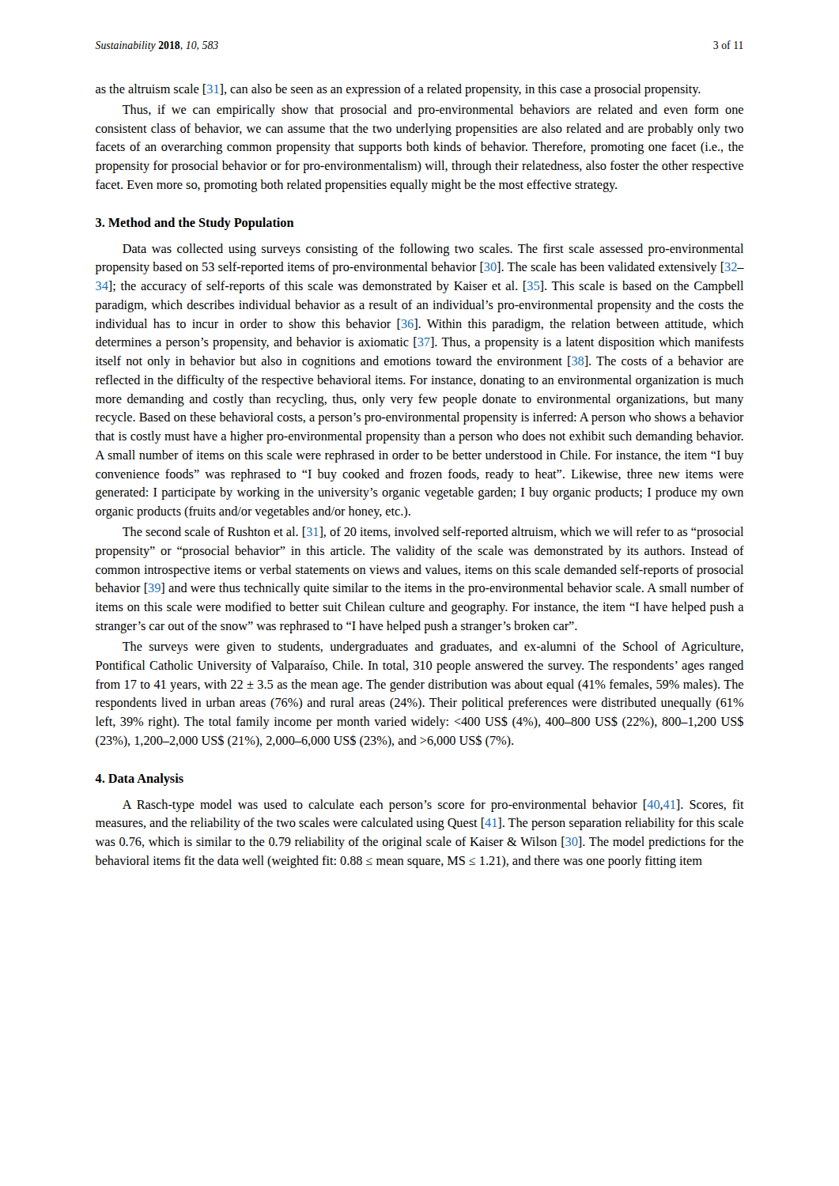Sustainability 2018, 10, 583
3 of 11
as the altruism scale [31], can also be seen as an expression of a related propensity, in this case a prosocial propensity.
Thus, if we can empirically show that prosocial and pro-environmental behaviors are related and even form one consistent class of behavior, we can assume that the two underlying propensities are also related and are probably only two facets of an overarching common propensity that supports both kinds of behavior. Therefore, promoting one facet (i.e., the propensity for prosocial behavior or for pro-environmentalism) will, through their relatedness, also foster the other respective facet. Even more so, promoting both related propensities equally might be the most effective strategy.
3. Method and the Study Population
Data was collected using surveys consisting of the following two scales. The first scale assessed pro-environmental propensity based on 53 self-reported items of pro-environmental behavior [30]. The scale has been validated extensively [32–34]; the accuracy of self-reports of this scale was demonstrated by Kaiser et al. [35]. This scale is based on the Campbell paradigm, which describes individual behavior as a result of an individual’s pro-environmental propensity and the costs the individual has to incur in order to show this behavior [36]. Within this paradigm, the relation between attitude, which determines a person’s propensity, and behavior is axiomatic [37]. Thus, a propensity is a latent disposition which manifests itself not only in behavior but also in cognitions and emotions toward the environment [38]. The costs of a behavior are reflected in the difficulty of the respective behavioral items. For instance, donating to an environmental organization is much more demanding and costly than recycling, thus, only very few people donate to environmental organizations, but many recycle. Based on these behavioral costs, a person’s pro-environmental propensity is inferred: A person who shows a behavior that is costly must have a higher pro-environmental propensity than a person who does not exhibit such demanding behavior. A small number of items on this scale were rephrased in order to be better understood in Chile. For instance, the item “I buy convenience foods” was rephrased to “I buy cooked and frozen foods, ready to heat”. Likewise, three new items were generated: I participate by working in the university’s organic vegetable garden; I buy organic products; I produce my own organic products (fruits and/or vegetables and/or honey, etc.).
The second scale of Rushton et al. [31], of 20 items, involved self-reported altruism, which we will refer to as “prosocial propensity” or “prosocial behavior” in this article. The validity of the scale was demonstrated by its authors. Instead of common introspective items or verbal statements on views and values, items on this scale demanded self-reports of prosocial behavior [39] and were thus technically quite similar to the items in the pro-environmental behavior scale. A small number of items on this scale were modified to better suit Chilean culture and geography. For instance, the item “I have helped push a stranger’s car out of the snow” was rephrased to “I have helped push a stranger’s broken car”.
The surveys were given to students, undergraduates and graduates, and ex-alumni of the School of Agriculture, Pontifical Catholic University of Valparaíso, Chile. In total, 310 people answered the survey. The respondents’ ages ranged from 17 to 41 years, with 22 ± 3.5 as the mean age. The gender distribution was about equal (41% females, 59% males). The respondents lived in urban areas (76%) and rural areas (24%). Their political preferences were distributed unequally (61% left, 39% right). The total family income per month varied widely: <400 US$ (4%), 400–800 US$ (22%), 800–1,200 US$ (23%), 1,200–2,000 US$ (21%), 2,000–6,000 US$ (23%), and >6,000 US$ (7%).
4. Data Analysis
A Rasch-type model was used to calculate each person’s score for pro-environmental behavior [40,41]. Scores, fit measures, and the reliability of the two scales were calculated using Quest [41]. The person separation reliability for this scale was 0.76, which is similar to the 0.79 reliability of the original scale of Kaiser & Wilson [30]. The model predictions for the behavioral items fit the data well (weighted fit: 0.88 ≤ mean square, MS ≤ 1.21), and there was one poorly fitting item